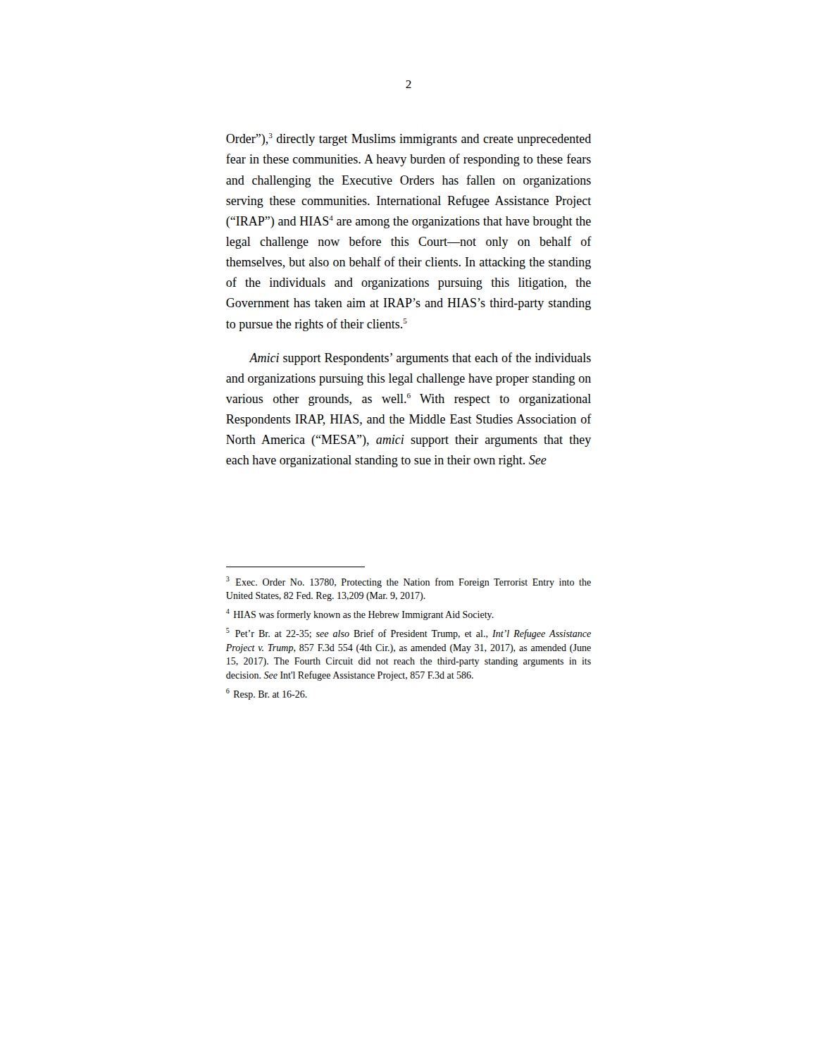2
Order”),3 directly target Muslims immigrants and create unprecedented fear in these communities. A heavy burden of responding to these fears and challenging the Executive Orders has fallen on organizations serving these communities. International Refugee Assistance Project (“IRAP”) and HIAS4 are among the organizations that have brought the legal challenge now before this Court—not only on behalf of themselves, but also on behalf of their clients. In attacking the standing of the individuals and organizations pursuing this litigation, the Government has taken aim at IRAP’s and HIAS’s third‑party standing to pursue the rights of their clients.5
Amici support Respondents’ arguments that each of the individuals and organizations pursuing this legal challenge have proper standing on various other grounds, as well.6 With respect to organizational Respondents IRAP, HIAS, and the Middle East Studies Association of North America (“MESA”), amici support their arguments that they each have organizational standing to sue in their own right. See
3 Exec. Order No. 13780, Protecting the Nation from Foreign Terrorist Entry into the United States, 82 Fed. Reg. 13,209 (Mar. 9, 2017).
4 HIAS was formerly known as the Hebrew Immigrant Aid Society.
5 Pet’r Br. at 22‑35; see also Brief of President Trump, et al., Int’l Refugee Assistance Project v. Trump, 857 F.3d 554 (4th Cir.), as amended (May 31, 2017), as amended (June 15, 2017). The Fourth Circuit did not reach the third‑party standing arguments in its decision. See Int'l Refugee Assistance Project, 857 F.3d at 586.
6 Resp. Br. at 16‑26.